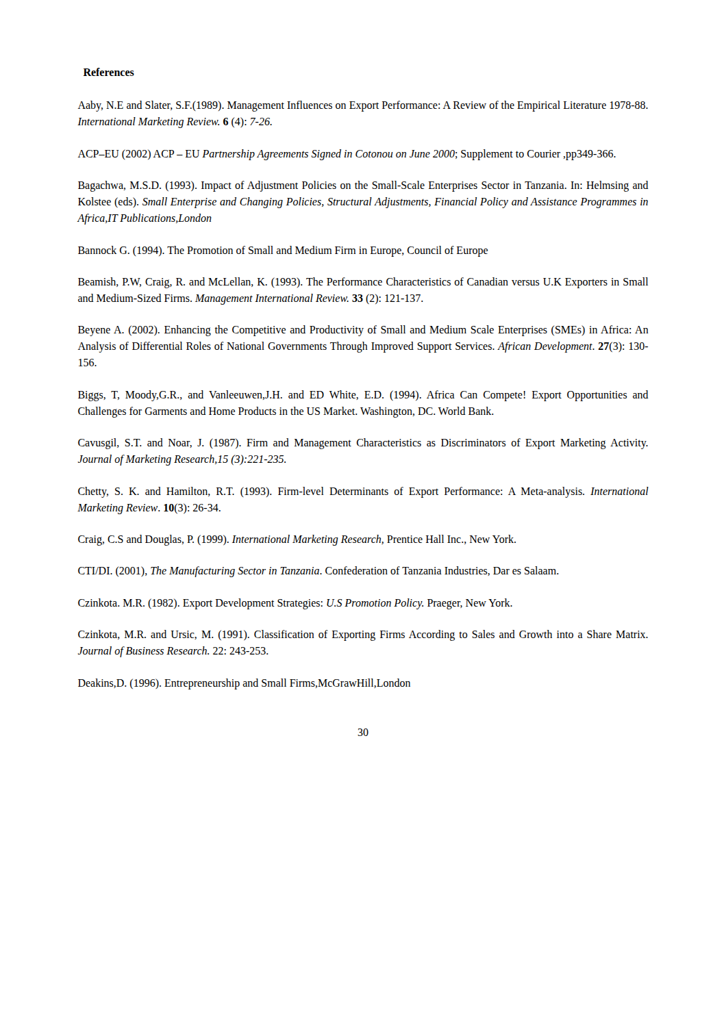References
Aaby, N.E and Slater, S.F.(1989). Management Influences on Export Performance: A Review of the Empirical Literature 1978-88. International Marketing Review. 6 (4): 7-26.
ACP–EU (2002) ACP – EU Partnership Agreements Signed in Cotonou on June 2000; Supplement to Courier ,pp349-366.
Bagachwa, M.S.D. (1993). Impact of Adjustment Policies on the Small-Scale Enterprises Sector in Tanzania. In: Helmsing and Kolstee (eds). Small Enterprise and Changing Policies, Structural Adjustments, Financial Policy and Assistance Programmes in Africa,IT Publications,London
Bannock G. (1994). The Promotion of Small and Medium Firm in Europe, Council of Europe
Beamish, P.W, Craig, R. and McLellan, K. (1993). The Performance Characteristics of Canadian versus U.K Exporters in Small and Medium-Sized Firms. Management International Review. 33 (2): 121-137.
Beyene A. (2002). Enhancing the Competitive and Productivity of Small and Medium Scale Enterprises (SMEs) in Africa: An Analysis of Differential Roles of National Governments Through Improved Support Services. African Development. 27(3): 130-156.
Biggs, T, Moody,G.R., and Vanleeuwen,J.H. and ED White, E.D. (1994). Africa Can Compete! Export Opportunities and Challenges for Garments and Home Products in the US Market. Washington, DC. World Bank.
Cavusgil, S.T. and Noar, J. (1987). Firm and Management Characteristics as Discriminators of Export Marketing Activity. Journal of Marketing Research,15 (3):221-235.
Chetty, S. K. and Hamilton, R.T. (1993). Firm-level Determinants of Export Performance: A Meta-analysis. International Marketing Review. 10(3): 26-34.
Craig, C.S and Douglas, P. (1999). International Marketing Research, Prentice Hall Inc., New York.
CTI/DI. (2001), The Manufacturing Sector in Tanzania. Confederation of Tanzania Industries, Dar es Salaam.
Czinkota. M.R. (1982). Export Development Strategies: U.S Promotion Policy. Praeger, New York.
Czinkota, M.R. and Ursic, M. (1991). Classification of Exporting Firms According to Sales and Growth into a Share Matrix. Journal of Business Research. 22: 243-253.
Deakins,D. (1996). Entrepreneurship and Small Firms,McGrawHill,London
30